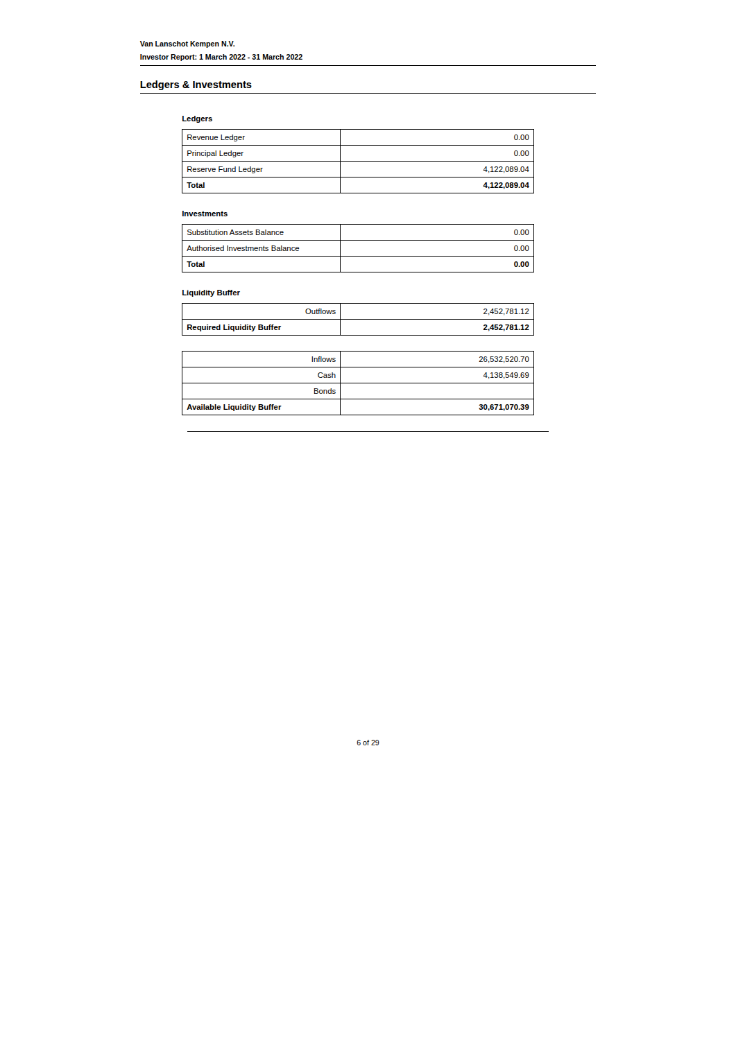Van Lanschot Kempen N.V.
Investor Report: 1 March 2022 - 31 March 2022
Ledgers & Investments
Ledgers
| Revenue Ledger | 0.00 |
| Principal Ledger | 0.00 |
| Reserve Fund Ledger | 4,122,089.04 |
| Total | 4,122,089.04 |
Investments
| Substitution Assets Balance | 0.00 |
| Authorised Investments Balance | 0.00 |
| Total | 0.00 |
Liquidity Buffer
| Outflows | 2,452,781.12 |
| Required Liquidity Buffer | 2,452,781.12 |
| Inflows | 26,532,520.70 |
| Cash | 4,138,549.69 |
| Bonds | |
| Available Liquidity Buffer | 30,671,070.39 |
6 of 29